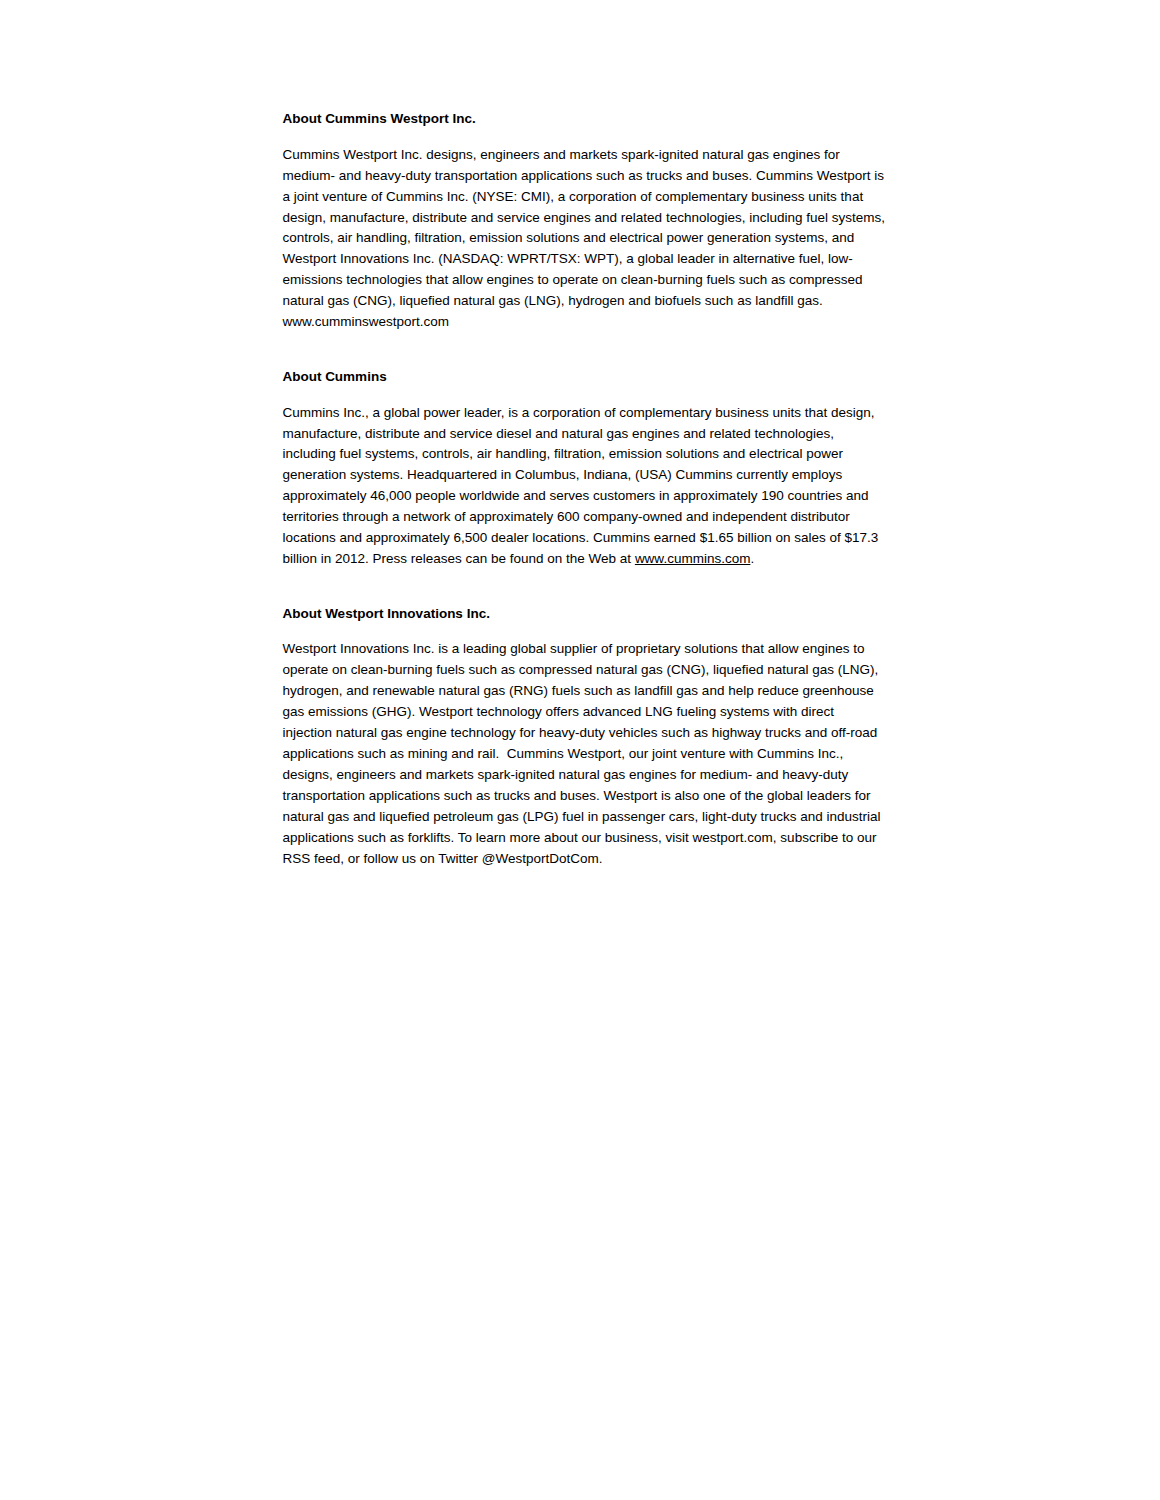About Cummins Westport Inc.
Cummins Westport Inc. designs, engineers and markets spark-ignited natural gas engines for medium- and heavy-duty transportation applications such as trucks and buses. Cummins Westport is a joint venture of Cummins Inc. (NYSE: CMI), a corporation of complementary business units that design, manufacture, distribute and service engines and related technologies, including fuel systems, controls, air handling, filtration, emission solutions and electrical power generation systems, and Westport Innovations Inc. (NASDAQ: WPRT/TSX: WPT), a global leader in alternative fuel, low-emissions technologies that allow engines to operate on clean-burning fuels such as compressed natural gas (CNG), liquefied natural gas (LNG), hydrogen and biofuels such as landfill gas. www.cumminswestport.com
About Cummins
Cummins Inc., a global power leader, is a corporation of complementary business units that design, manufacture, distribute and service diesel and natural gas engines and related technologies, including fuel systems, controls, air handling, filtration, emission solutions and electrical power generation systems. Headquartered in Columbus, Indiana, (USA) Cummins currently employs approximately 46,000 people worldwide and serves customers in approximately 190 countries and territories through a network of approximately 600 company-owned and independent distributor locations and approximately 6,500 dealer locations. Cummins earned $1.65 billion on sales of $17.3 billion in 2012. Press releases can be found on the Web at www.cummins.com.
About Westport Innovations Inc.
Westport Innovations Inc. is a leading global supplier of proprietary solutions that allow engines to operate on clean-burning fuels such as compressed natural gas (CNG), liquefied natural gas (LNG), hydrogen, and renewable natural gas (RNG) fuels such as landfill gas and help reduce greenhouse gas emissions (GHG). Westport technology offers advanced LNG fueling systems with direct injection natural gas engine technology for heavy-duty vehicles such as highway trucks and off-road applications such as mining and rail. Cummins Westport, our joint venture with Cummins Inc., designs, engineers and markets spark-ignited natural gas engines for medium- and heavy-duty transportation applications such as trucks and buses. Westport is also one of the global leaders for natural gas and liquefied petroleum gas (LPG) fuel in passenger cars, light-duty trucks and industrial applications such as forklifts. To learn more about our business, visit westport.com, subscribe to our RSS feed, or follow us on Twitter @WestportDotCom.